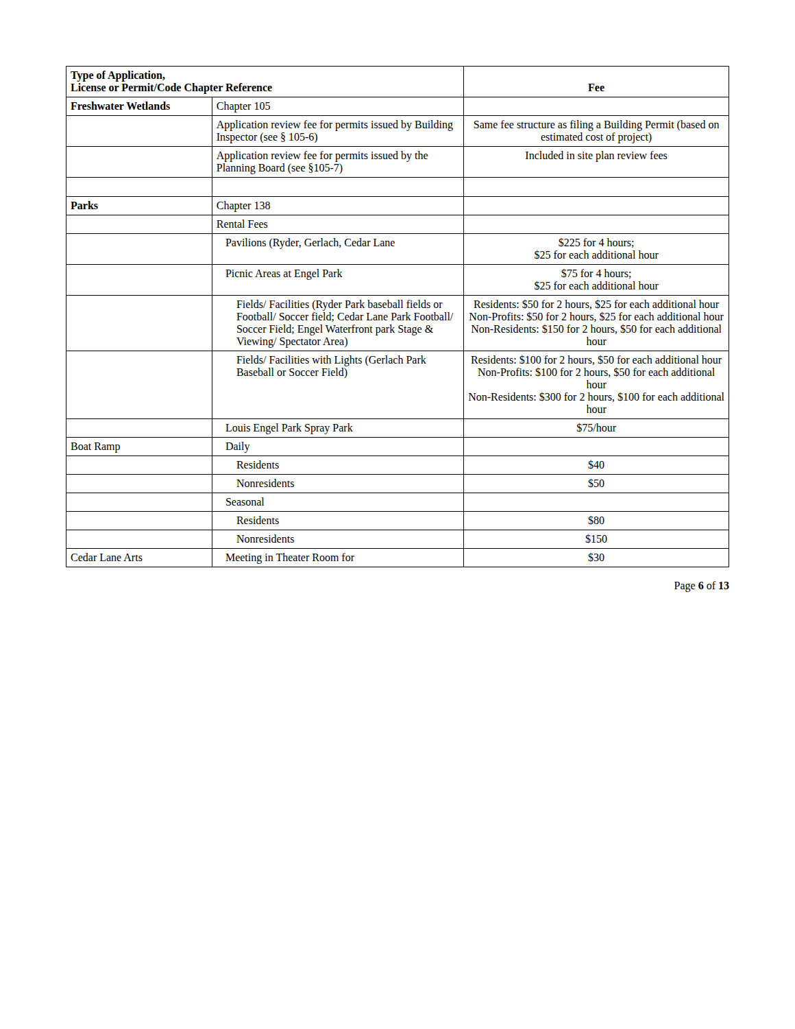| Type of Application, License or Permit/Code Chapter Reference | Fee |
| Freshwater Wetlands | Chapter 105 | |
| | Application review fee for permits issued by Building Inspector (see § 105-6) | Same fee structure as filing a Building Permit (based on estimated cost of project) |
| | Application review fee for permits issued by the Planning Board (see §105-7) | Included in site plan review fees |
| Parks | Chapter 138 | |
| | Rental Fees | |
| | Pavilions (Ryder, Gerlach, Cedar Lane | $225 for 4 hours; $25 for each additional hour |
| | Picnic Areas at Engel Park | $75 for 4 hours; $25 for each additional hour |
| | Fields/ Facilities (Ryder Park baseball fields or Football/ Soccer field; Cedar Lane Park Football/ Soccer Field; Engel Waterfront park Stage & Viewing/ Spectator Area) | Residents: $50 for 2 hours, $25 for each additional hour Non-Profits: $50 for 2 hours, $25 for each additional hour Non-Residents: $150 for 2 hours, $50 for each additional hour |
| | Fields/ Facilities with Lights (Gerlach Park Baseball or Soccer Field) | Residents: $100 for 2 hours, $50 for each additional hour Non-Profits: $100 for 2 hours, $50 for each additional hour Non-Residents: $300 for 2 hours, $100 for each additional hour |
| | Louis Engel Park Spray Park | $75/hour |
| Boat Ramp | Daily | |
| | Residents | $40 |
| | Nonresidents | $50 |
| | Seasonal | |
| | Residents | $80 |
| | Nonresidents | $150 |
| Cedar Lane Arts | Meeting in Theater Room for | $30 |
Page 6 of 13